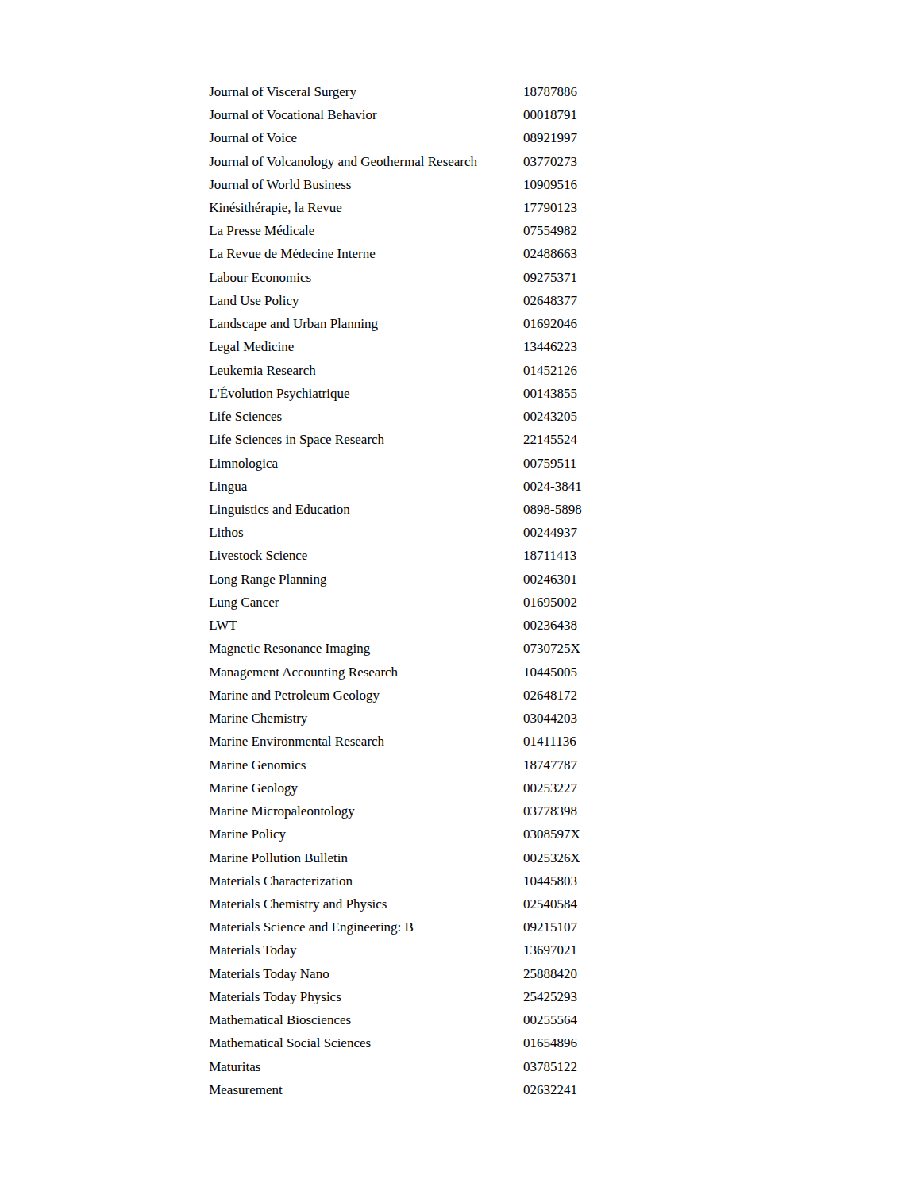| Journal of Visceral Surgery | 18787886 |
| Journal of Vocational Behavior | 00018791 |
| Journal of Voice | 08921997 |
| Journal of Volcanology and Geothermal Research | 03770273 |
| Journal of World Business | 10909516 |
| Kinésithérapie, la Revue | 17790123 |
| La Presse Médicale | 07554982 |
| La Revue de Médecine Interne | 02488663 |
| Labour Economics | 09275371 |
| Land Use Policy | 02648377 |
| Landscape and Urban Planning | 01692046 |
| Legal Medicine | 13446223 |
| Leukemia Research | 01452126 |
| L'Évolution Psychiatrique | 00143855 |
| Life Sciences | 00243205 |
| Life Sciences in Space Research | 22145524 |
| Limnologica | 00759511 |
| Lingua | 0024-3841 |
| Linguistics and Education | 0898-5898 |
| Lithos | 00244937 |
| Livestock Science | 18711413 |
| Long Range Planning | 00246301 |
| Lung Cancer | 01695002 |
| LWT | 00236438 |
| Magnetic Resonance Imaging | 0730725X |
| Management Accounting Research | 10445005 |
| Marine and Petroleum Geology | 02648172 |
| Marine Chemistry | 03044203 |
| Marine Environmental Research | 01411136 |
| Marine Genomics | 18747787 |
| Marine Geology | 00253227 |
| Marine Micropaleontology | 03778398 |
| Marine Policy | 0308597X |
| Marine Pollution Bulletin | 0025326X |
| Materials Characterization | 10445803 |
| Materials Chemistry and Physics | 02540584 |
| Materials Science and Engineering: B | 09215107 |
| Materials Today | 13697021 |
| Materials Today Nano | 25888420 |
| Materials Today Physics | 25425293 |
| Mathematical Biosciences | 00255564 |
| Mathematical Social Sciences | 01654896 |
| Maturitas | 03785122 |
| Measurement | 02632241 |